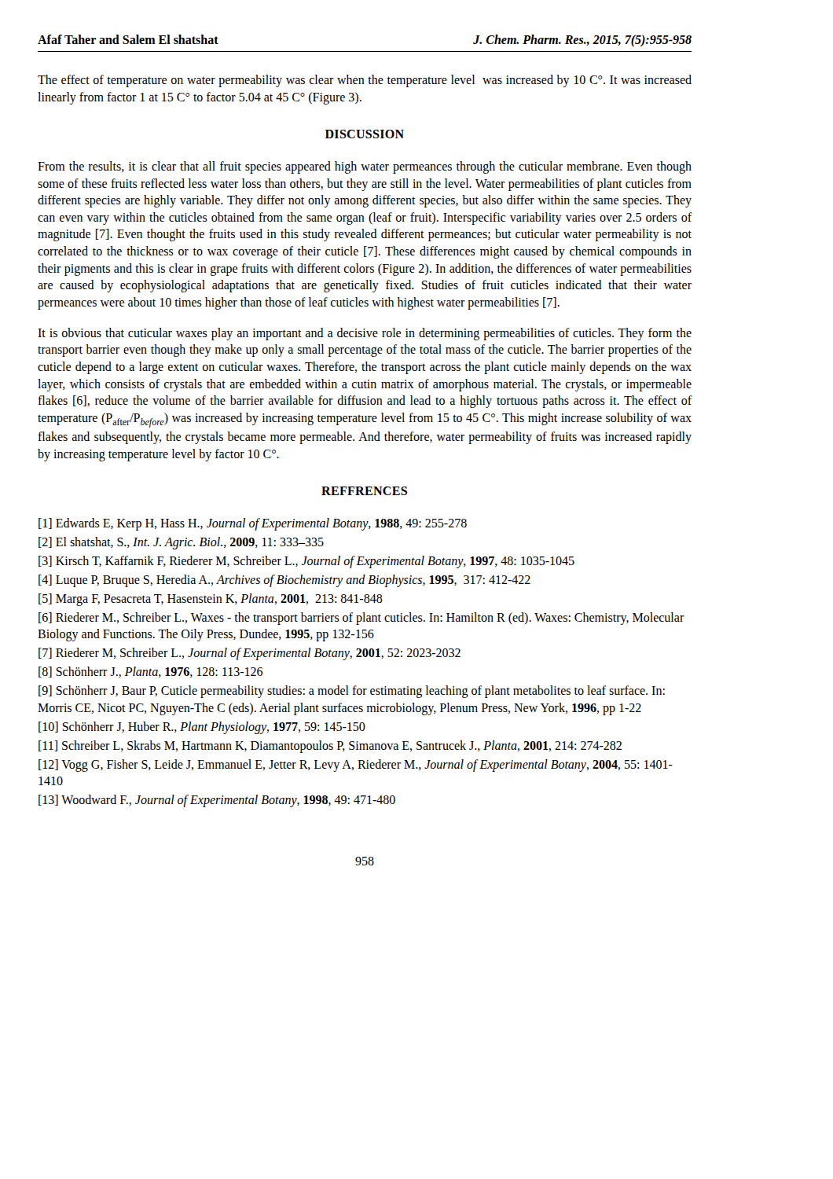Afaf Taher and Salem El shatshat J. Chem. Pharm. Res., 2015, 7(5):955-958
The effect of temperature on water permeability was clear when the temperature level was increased by 10 C°. It was increased linearly from factor 1 at 15 C° to factor 5.04 at 45 C° (Figure 3).
DISCUSSION
From the results, it is clear that all fruit species appeared high water permeances through the cuticular membrane. Even though some of these fruits reflected less water loss than others, but they are still in the level. Water permeabilities of plant cuticles from different species are highly variable. They differ not only among different species, but also differ within the same species. They can even vary within the cuticles obtained from the same organ (leaf or fruit). Interspecific variability varies over 2.5 orders of magnitude [7]. Even thought the fruits used in this study revealed different permeances; but cuticular water permeability is not correlated to the thickness or to wax coverage of their cuticle [7]. These differences might caused by chemical compounds in their pigments and this is clear in grape fruits with different colors (Figure 2). In addition, the differences of water permeabilities are caused by ecophysiological adaptations that are genetically fixed. Studies of fruit cuticles indicated that their water permeances were about 10 times higher than those of leaf cuticles with highest water permeabilities [7].
It is obvious that cuticular waxes play an important and a decisive role in determining permeabilities of cuticles. They form the transport barrier even though they make up only a small percentage of the total mass of the cuticle. The barrier properties of the cuticle depend to a large extent on cuticular waxes. Therefore, the transport across the plant cuticle mainly depends on the wax layer, which consists of crystals that are embedded within a cutin matrix of amorphous material. The crystals, or impermeable flakes [6], reduce the volume of the barrier available for diffusion and lead to a highly tortuous paths across it. The effect of temperature (Pafter/Pbefore) was increased by increasing temperature level from 15 to 45 C°. This might increase solubility of wax flakes and subsequently, the crystals became more permeable. And therefore, water permeability of fruits was increased rapidly by increasing temperature level by factor 10 C°.
REFFRENCES
[1] Edwards E, Kerp H, Hass H., Journal of Experimental Botany, 1988, 49: 255-278
[2] El shatshat, S., Int. J. Agric. Biol., 2009, 11: 333–335
[3] Kirsch T, Kaffarnik F, Riederer M, Schreiber L., Journal of Experimental Botany, 1997, 48: 1035-1045
[4] Luque P, Bruque S, Heredia A., Archives of Biochemistry and Biophysics, 1995, 317: 412-422
[5] Marga F, Pesacreta T, Hasenstein K, Planta, 2001, 213: 841-848
[6] Riederer M., Schreiber L., Waxes - the transport barriers of plant cuticles. In: Hamilton R (ed). Waxes: Chemistry, Molecular Biology and Functions. The Oily Press, Dundee, 1995, pp 132-156
[7] Riederer M, Schreiber L., Journal of Experimental Botany, 2001, 52: 2023-2032
[8] Schönherr J., Planta, 1976, 128: 113-126
[9] Schönherr J, Baur P, Cuticle permeability studies: a model for estimating leaching of plant metabolites to leaf surface. In: Morris CE, Nicot PC, Nguyen-The C (eds). Aerial plant surfaces microbiology, Plenum Press, New York, 1996, pp 1-22
[10] Schönherr J, Huber R., Plant Physiology, 1977, 59: 145-150
[11] Schreiber L, Skrabs M, Hartmann K, Diamantopoulos P, Simanova E, Santrucek J., Planta, 2001, 214: 274-282
[12] Vogg G, Fisher S, Leide J, Emmanuel E, Jetter R, Levy A, Riederer M., Journal of Experimental Botany, 2004, 55: 1401-1410
[13] Woodward F., Journal of Experimental Botany, 1998, 49: 471-480
958